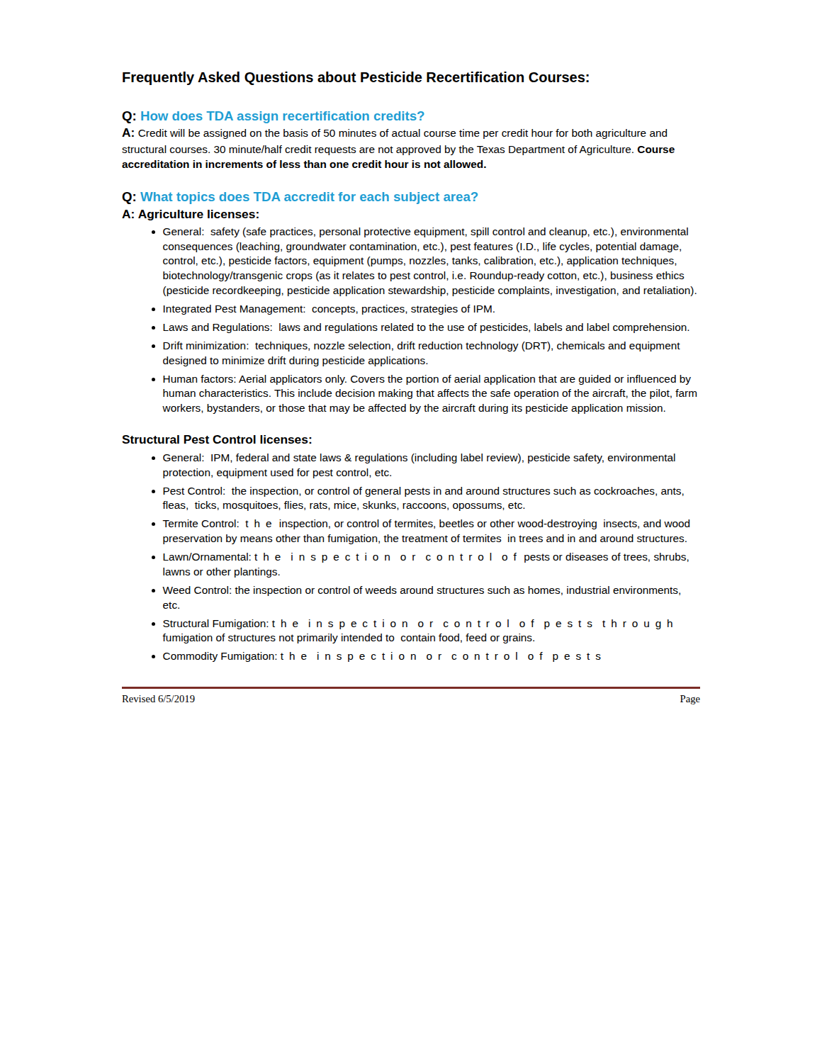Frequently Asked Questions about Pesticide Recertification Courses:
Q: How does TDA assign recertification credits?
A: Credit will be assigned on the basis of 50 minutes of actual course time per credit hour for both agriculture and structural courses. 30 minute/half credit requests are not approved by the Texas Department of Agriculture. Course accreditation in increments of less than one credit hour is not allowed.
Q: What topics does TDA accredit for each subject area?
A: Agriculture licenses:
General: safety (safe practices, personal protective equipment, spill control and cleanup, etc.), environmental consequences (leaching, groundwater contamination, etc.), pest features (I.D., life cycles, potential damage, control, etc.), pesticide factors, equipment (pumps, nozzles, tanks, calibration, etc.), application techniques, biotechnology/transgenic crops (as it relates to pest control, i.e. Roundup-ready cotton, etc.), business ethics (pesticide recordkeeping, pesticide application stewardship, pesticide complaints, investigation, and retaliation).
Integrated Pest Management: concepts, practices, strategies of IPM.
Laws and Regulations: laws and regulations related to the use of pesticides, labels and label comprehension.
Drift minimization: techniques, nozzle selection, drift reduction technology (DRT), chemicals and equipment designed to minimize drift during pesticide applications.
Human factors: Aerial applicators only. Covers the portion of aerial application that are guided or influenced by human characteristics. This include decision making that affects the safe operation of the aircraft, the pilot, farm workers, bystanders, or those that may be affected by the aircraft during its pesticide application mission.
Structural Pest Control licenses:
General: IPM, federal and state laws & regulations (including label review), pesticide safety, environmental protection, equipment used for pest control, etc.
Pest Control: the inspection, or control of general pests in and around structures such as cockroaches, ants, fleas, ticks, mosquitoes, flies, rats, mice, skunks, raccoons, opossums, etc.
Termite Control: t h e inspection, or control of termites, beetles or other wood-destroying insects, and wood preservation by means other than fumigation, the treatment of termites in trees and in and around structures.
Lawn/Ornamental: t h e i n s p e c t i o n o r c o n t r o l o f pests or diseases of trees, shrubs, lawns or other plantings.
Weed Control: the inspection or control of weeds around structures such as homes, industrial environments, etc.
Structural Fumigation: t h e i n s p e c t i o n o r c o n t r o l o f p e s t s t h r o u g h fumigation of structures not primarily intended to contain food, feed or grains.
Commodity Fumigation: t h e i n s p e c t i o n o r c o n t r o l o f p e s t s
Revised 6/5/2019 Page